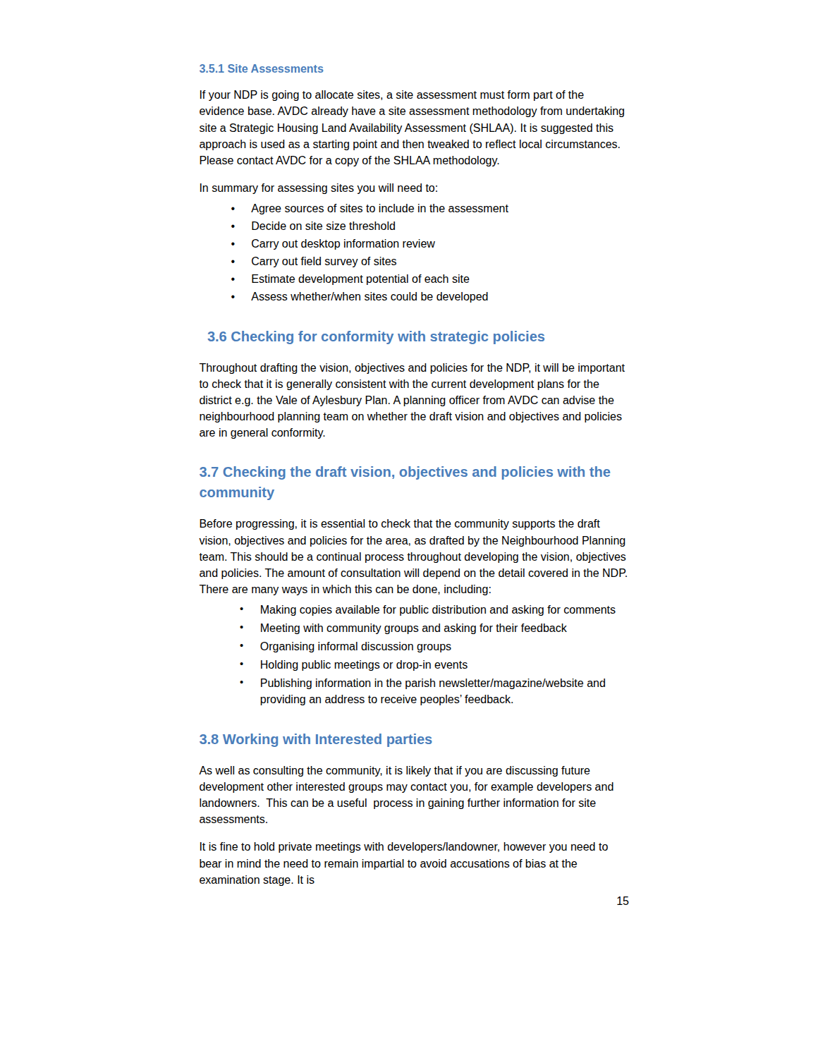3.5.1 Site Assessments
If your NDP is going to allocate sites, a site assessment must form part of the evidence base. AVDC already have a site assessment methodology from undertaking site a Strategic Housing Land Availability Assessment (SHLAA). It is suggested this approach is used as a starting point and then tweaked to reflect local circumstances. Please contact AVDC for a copy of the SHLAA methodology.
In summary for assessing sites you will need to:
Agree sources of sites to include in the assessment
Decide on site size threshold
Carry out desktop information review
Carry out field survey of sites
Estimate development potential of each site
Assess whether/when sites could be developed
3.6 Checking for conformity with strategic policies
Throughout drafting the vision, objectives and policies for the NDP, it will be important to check that it is generally consistent with the current development plans for the district e.g. the Vale of Aylesbury Plan. A planning officer from AVDC can advise the neighbourhood planning team on whether the draft vision and objectives and policies are in general conformity.
3.7 Checking the draft vision, objectives and policies with the community
Before progressing, it is essential to check that the community supports the draft vision, objectives and policies for the area, as drafted by the Neighbourhood Planning team. This should be a continual process throughout developing the vision, objectives and policies. The amount of consultation will depend on the detail covered in the NDP. There are many ways in which this can be done, including:
Making copies available for public distribution and asking for comments
Meeting with community groups and asking for their feedback
Organising informal discussion groups
Holding public meetings or drop-in events
Publishing information in the parish newsletter/magazine/website and providing an address to receive peoples’ feedback.
3.8 Working with Interested parties
As well as consulting the community, it is likely that if you are discussing future development other interested groups may contact you, for example developers and landowners. This can be a useful process in gaining further information for site assessments.
It is fine to hold private meetings with developers/landowner, however you need to bear in mind the need to remain impartial to avoid accusations of bias at the examination stage. It is
15